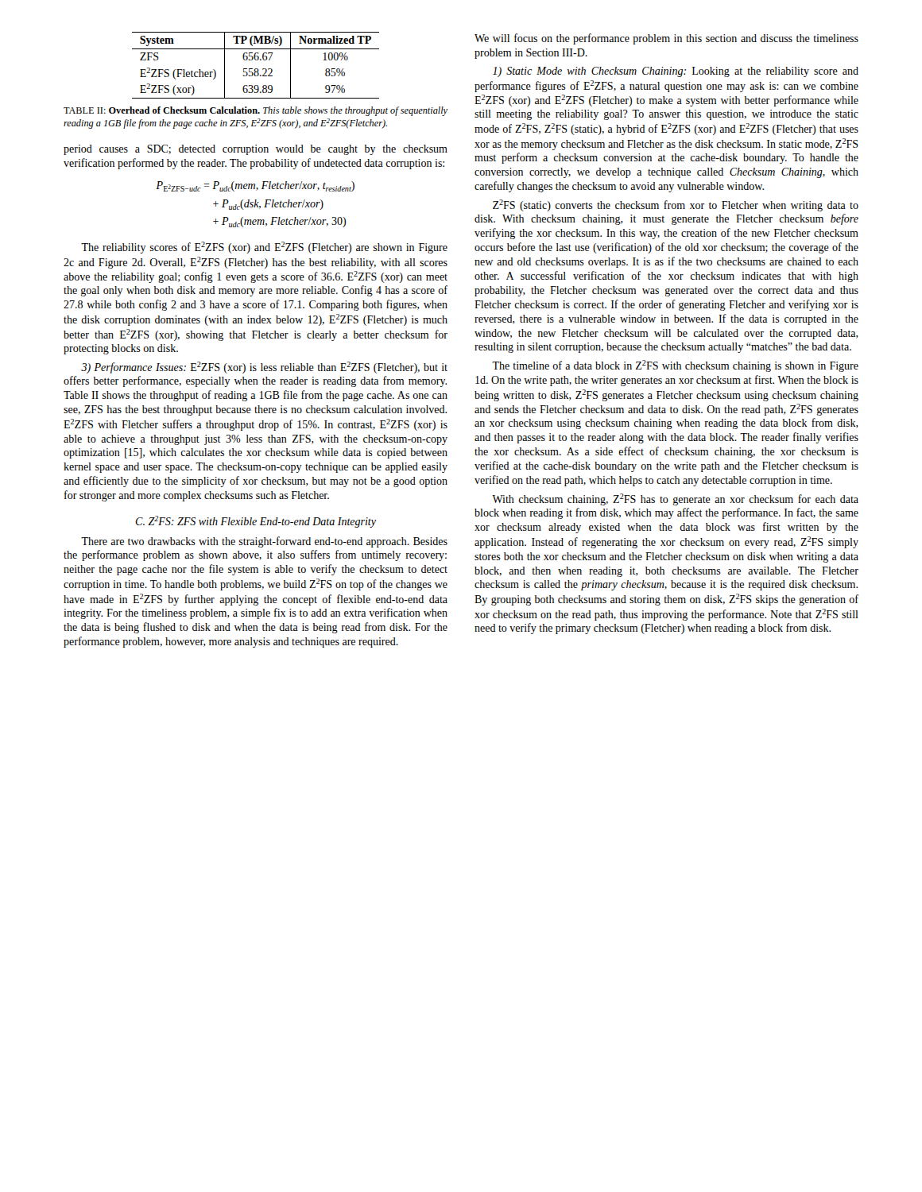| System | TP (MB/s) | Normalized TP |
| --- | --- | --- |
| ZFS | 656.67 | 100% |
| E 2 ZFS (Fletcher) | 558.22 | 85% |
| E 2 ZFS (xor) | 639.89 | 97% |
TABLE II: Overhead of Checksum Calculation. This table shows the throughput of sequentially reading a 1GB file from the page cache in ZFS, E2ZFS (xor), and E2ZFS(Fletcher).
period causes a SDC; detected corruption would be caught by the checksum verification performed by the reader. The probability of undetected data corruption is:
PE2ZFS−udc =
Pudc(mem, Fletcher/xor, tresident)
+ Pudc(dsk, Fletcher/xor)
+ Pudc(mem, Fletcher/xor, 30)
The reliability scores of E2ZFS (xor) and E2ZFS (Fletcher) are shown in Figure 2c and Figure 2d. Overall, E2ZFS (Fletcher) has the best reliability, with all scores above the reliability goal; config 1 even gets a score of 36.6. E2ZFS (xor) can meet the goal only when both disk and memory are more reliable. Config 4 has a score of 27.8 while both config 2 and 3 have a score of 17.1. Comparing both figures, when the disk corruption dominates (with an index below 12), E2ZFS (Fletcher) is much better than E2ZFS (xor), showing that Fletcher is clearly a better checksum for protecting blocks on disk.
3) Performance Issues: E2ZFS (xor) is less reliable than E2ZFS (Fletcher), but it offers better performance, especially when the reader is reading data from memory. Table II shows the throughput of reading a 1GB file from the page cache. As one can see, ZFS has the best throughput because there is no checksum calculation involved. E2ZFS with Fletcher suffers a throughput drop of 15%. In contrast, E2ZFS (xor) is able to achieve a throughput just 3% less than ZFS, with the checksum-on-copy optimization [15], which calculates the xor checksum while data is copied between kernel space and user space. The checksum-on-copy technique can be applied easily and efficiently due to the simplicity of xor checksum, but may not be a good option for stronger and more complex checksums such as Fletcher.
C. Z2FS: ZFS with Flexible End-to-end Data Integrity
There are two drawbacks with the straight-forward end-to-end approach. Besides the performance problem as shown above, it also suffers from untimely recovery: neither the page cache nor the file system is able to verify the checksum to detect corruption in time. To handle both problems, we build Z2FS on top of the changes we have made in E2ZFS by further applying the concept of flexible end-to-end data integrity. For the timeliness problem, a simple fix is to add an extra verification when the data is being flushed to disk and when the data is being read from disk. For the performance problem, however, more analysis and techniques are required.
We will focus on the performance problem in this section and discuss the timeliness problem in Section III-D.
1) Static Mode with Checksum Chaining: Looking at the reliability score and performance figures of E2ZFS, a natural question one may ask is: can we combine E2ZFS (xor) and E2ZFS (Fletcher) to make a system with better performance while still meeting the reliability goal? To answer this question, we introduce the static mode of Z2FS, Z2FS (static), a hybrid of E2ZFS (xor) and E2ZFS (Fletcher) that uses xor as the memory checksum and Fletcher as the disk checksum. In static mode, Z2FS must perform a checksum conversion at the cache-disk boundary. To handle the conversion correctly, we develop a technique called Checksum Chaining, which carefully changes the checksum to avoid any vulnerable window.
Z2FS (static) converts the checksum from xor to Fletcher when writing data to disk. With checksum chaining, it must generate the Fletcher checksum before verifying the xor checksum. In this way, the creation of the new Fletcher checksum occurs before the last use (verification) of the old xor checksum; the coverage of the new and old checksums overlaps. It is as if the two checksums are chained to each other. A successful verification of the xor checksum indicates that with high probability, the Fletcher checksum was generated over the correct data and thus Fletcher checksum is correct. If the order of generating Fletcher and verifying xor is reversed, there is a vulnerable window in between. If the data is corrupted in the window, the new Fletcher checksum will be calculated over the corrupted data, resulting in silent corruption, because the checksum actually “matches” the bad data.
The timeline of a data block in Z2FS with checksum chaining is shown in Figure 1d. On the write path, the writer generates an xor checksum at first. When the block is being written to disk, Z2FS generates a Fletcher checksum using checksum chaining and sends the Fletcher checksum and data to disk. On the read path, Z2FS generates an xor checksum using checksum chaining when reading the data block from disk, and then passes it to the reader along with the data block. The reader finally verifies the xor checksum. As a side effect of checksum chaining, the xor checksum is verified at the cache-disk boundary on the write path and the Fletcher checksum is verified on the read path, which helps to catch any detectable corruption in time.
With checksum chaining, Z2FS has to generate an xor checksum for each data block when reading it from disk, which may affect the performance. In fact, the same xor checksum already existed when the data block was first written by the application. Instead of regenerating the xor checksum on every read, Z2FS simply stores both the xor checksum and the Fletcher checksum on disk when writing a data block, and then when reading it, both checksums are available. The Fletcher checksum is called the primary checksum, because it is the required disk checksum. By grouping both checksums and storing them on disk, Z2FS skips the generation of xor checksum on the read path, thus improving the performance. Note that Z2FS still need to verify the primary checksum (Fletcher) when reading a block from disk.